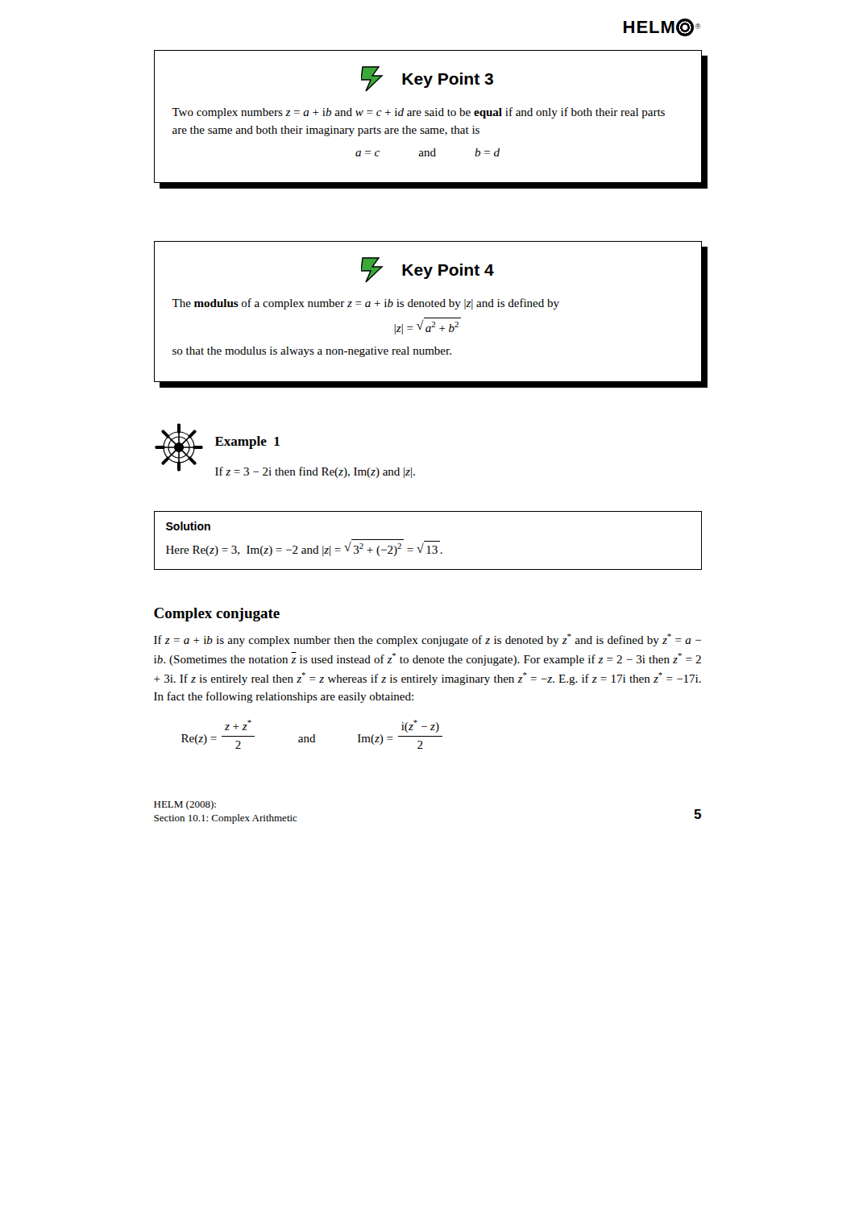HELM ®
Key Point 3
Two complex numbers z = a + ib and w = c + id are said to be equal if and only if both their real parts are the same and both their imaginary parts are the same, that is
a = c and b = d
Key Point 4
The modulus of a complex number z = a + ib is denoted by |z| and is defined by
|z| = a2 + b2
so that the modulus is always a non-negative real number.
Example 1
If z = 3 − 2i then find Re(z), Im(z) and |z|.
Solution
Here Re(z) = 3, Im(z) = −2 and |z| = 32 + (−2)2 = 13.
Complex conjugate
If z = a + ib is any complex number then the complex conjugate of z is denoted by z* and is defined by z* = a − ib. (Sometimes the notation z is used instead of z* to denote the conjugate). For example if z = 2 − 3i then z* = 2 + 3i. If z is entirely real then z* = z whereas if z is entirely imaginary then z* = −z. E.g. if z = 17i then z* = −17i. In fact the following relationships are easily obtained:
Re(z) = z + z*2 and Im(z) = i(z* − z) 2
HELM (2008):
Section 10.1: Complex Arithmetic
5